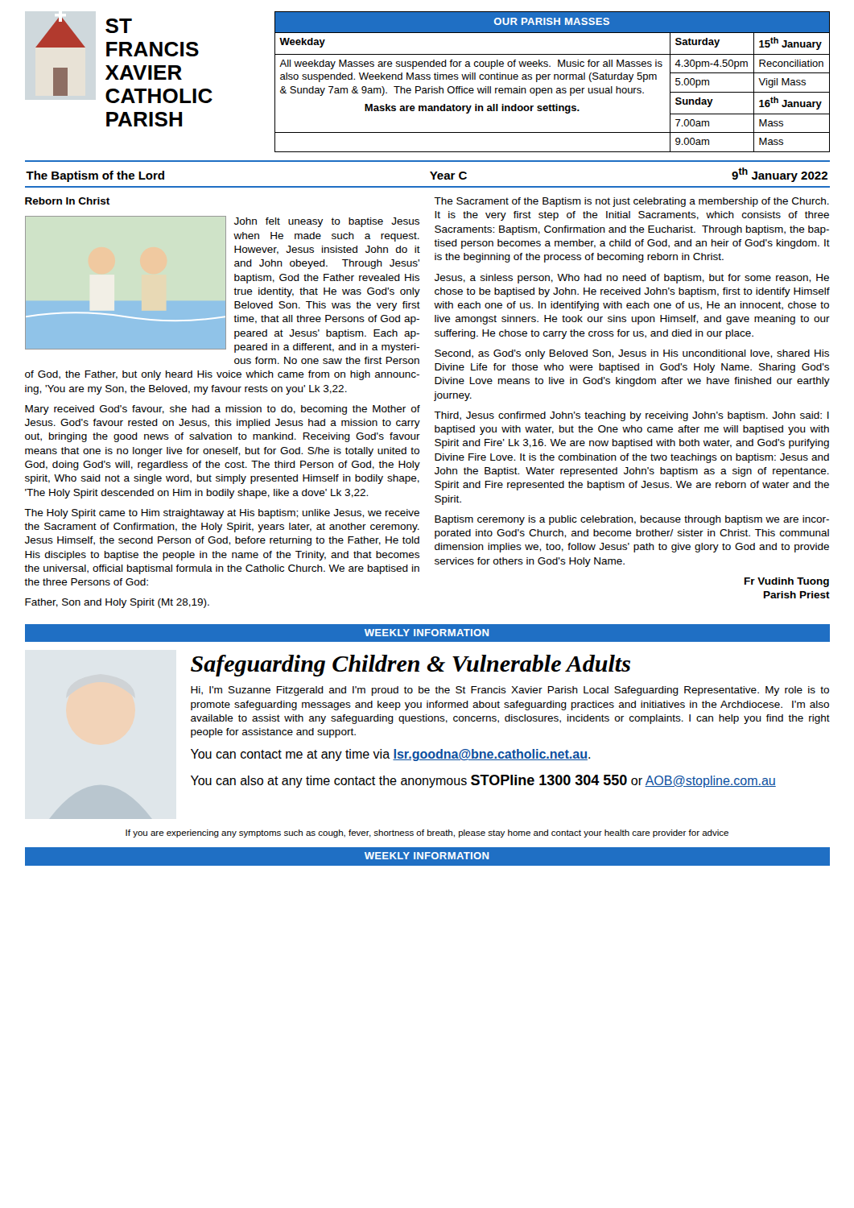ST
FRANCIS
XAVIER
CATHOLIC
PARISH
| OUR PARISH MASSES |
| Weekday | Saturday | 15 th January |
| All weekday Masses are suspended for a couple of weeks. Music for all Masses is also suspended. Weekend Mass times will continue as per normal (Saturday 5pm & Sunday 7am & 9am). The Parish Office will remain open as per usual hours. Masks are mandatory in all indoor settings. | 4.30pm-4.50pm | Reconciliation |
| 5.00pm | Vigil Mass |
| Sunday | 16 th January |
| 7.00am | Mass |
| | 9.00am | Mass |
The Baptism of the Lord
Year C
9th January 2022
Reborn In Christ
John felt uneasy to baptise Jesus when He made such a request. However, Jesus insisted John do it and John obeyed. Through Jesus' baptism, God the Father revealed His true identity, that He was God's only Beloved Son. This was the very first time, that all three Persons of God appeared at Jesus' baptism. Each appeared in a different, and in a mysterious form. No one saw the first Person of God, the Father, but only heard His voice which came from on high announcing, 'You are my Son, the Beloved, my favour rests on you' Lk 3,22.
Mary received God's favour, she had a mission to do, becoming the Mother of Jesus. God's favour rested on Jesus, this implied Jesus had a mission to carry out, bringing the good news of salvation to mankind. Receiving God's favour means that one is no longer live for oneself, but for God. S/he is totally united to God, doing God's will, regardless of the cost. The third Person of God, the Holy spirit, Who said not a single word, but simply presented Himself in bodily shape, 'The Holy Spirit descended on Him in bodily shape, like a dove' Lk 3,22.
The Holy Spirit came to Him straightaway at His baptism; unlike Jesus, we receive the Sacrament of Confirmation, the Holy Spirit, years later, at another ceremony. Jesus Himself, the second Person of God, before returning to the Father, He told His disciples to baptise the people in the name of the Trinity, and that becomes the universal, official baptismal formula in the Catholic Church. We are baptised in the three Persons of God:
Father, Son and Holy Spirit (Mt 28,19).
The Sacrament of the Baptism is not just celebrating a membership of the Church. It is the very first step of the Initial Sacraments, which consists of three Sacraments: Baptism, Confirmation and the Eucharist. Through baptism, the baptised person becomes a member, a child of God, and an heir of God's kingdom. It is the beginning of the process of becoming reborn in Christ.
Jesus, a sinless person, Who had no need of baptism, but for some reason, He chose to be baptised by John. He received John's baptism, first to identify Himself with each one of us. In identifying with each one of us, He an innocent, chose to live amongst sinners. He took our sins upon Himself, and gave meaning to our suffering. He chose to carry the cross for us, and died in our place.
Second, as God's only Beloved Son, Jesus in His unconditional love, shared His Divine Life for those who were baptised in God's Holy Name. Sharing God's Divine Love means to live in God's kingdom after we have finished our earthly journey.
Third, Jesus confirmed John's teaching by receiving John's baptism. John said: I baptised you with water, but the One who came after me will baptised you with Spirit and Fire' Lk 3,16. We are now baptised with both water, and God's purifying Divine Fire Love. It is the combination of the two teachings on baptism: Jesus and John the Baptist. Water represented John's baptism as a sign of repentance. Spirit and Fire represented the baptism of Jesus. We are reborn of water and the Spirit.
Baptism ceremony is a public celebration, because through baptism we are incorporated into God's Church, and become brother/ sister in Christ. This communal dimension implies we, too, follow Jesus' path to give glory to God and to provide services for others in God's Holy Name.
Fr Vudinh Tuong Parish Priest
WEEKLY INFORMATION
Safeguarding Children & Vulnerable Adults
Hi, I'm Suzanne Fitzgerald and I'm proud to be the St Francis Xavier Parish Local Safeguarding Representative. My role is to promote safeguarding messages and keep you informed about safeguarding practices and initiatives in the Archdiocese. I'm also available to assist with any safeguarding questions, concerns, disclosures, incidents or complaints. I can help you find the right people for assistance and support.
You can contact me at any time via lsr.goodna@bne.catholic.net.au.
You can also at any time contact the anonymous STOPline 1300 304 550 or AOB@stopline.com.au
If you are experiencing any symptoms such as cough, fever, shortness of breath, please stay home and contact your health care provider for advice
WEEKLY INFORMATION